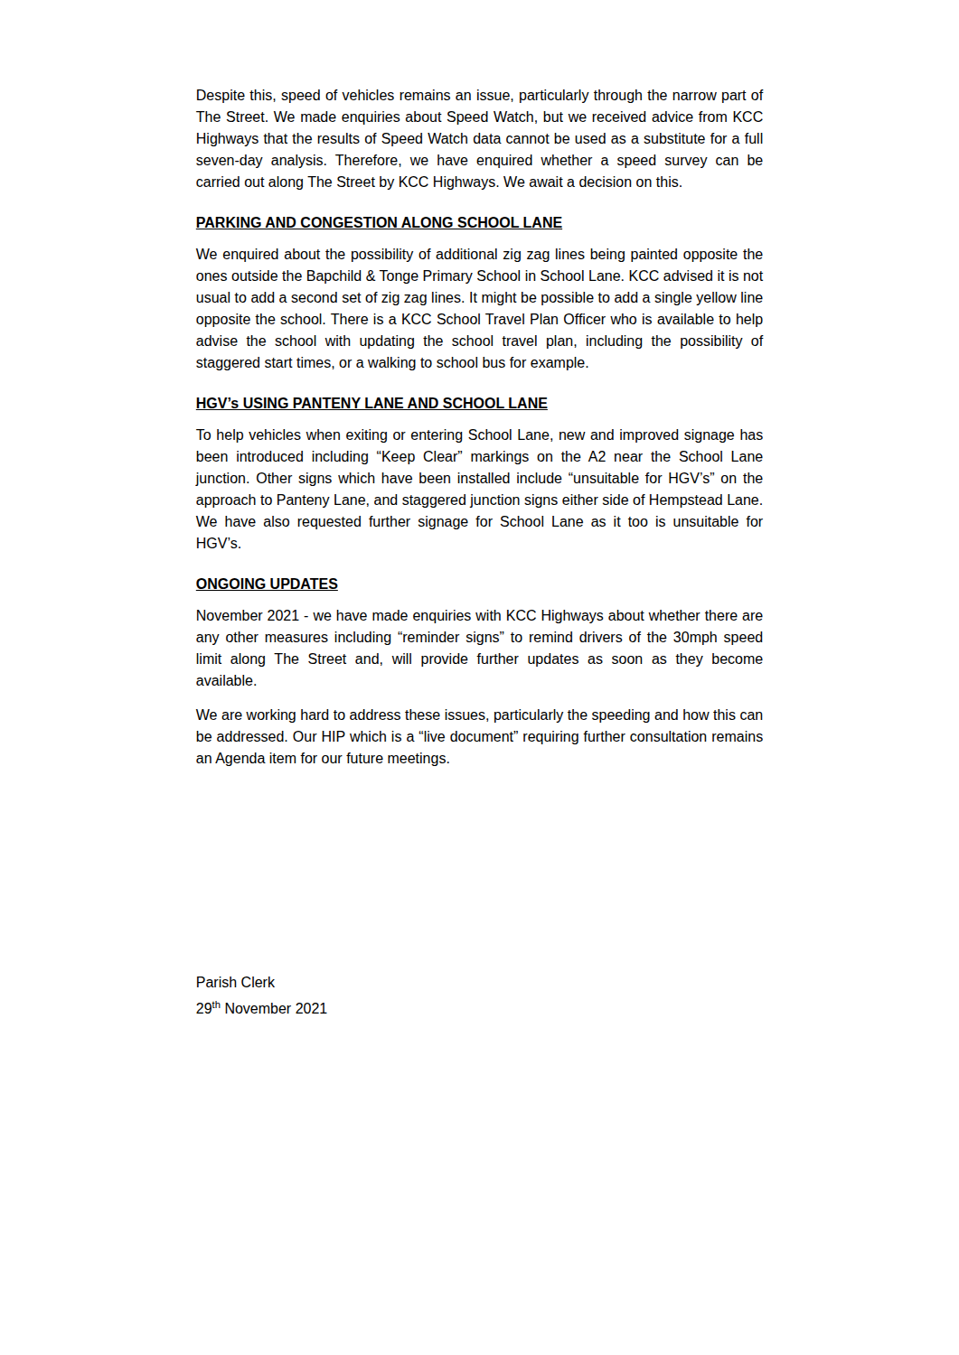Despite this, speed of vehicles remains an issue, particularly through the narrow part of The Street. We made enquiries about Speed Watch, but we received advice from KCC Highways that the results of Speed Watch data cannot be used as a substitute for a full seven-day analysis. Therefore, we have enquired whether a speed survey can be carried out along The Street by KCC Highways. We await a decision on this.
PARKING AND CONGESTION ALONG SCHOOL LANE
We enquired about the possibility of additional zig zag lines being painted opposite the ones outside the Bapchild & Tonge Primary School in School Lane. KCC advised it is not usual to add a second set of zig zag lines. It might be possible to add a single yellow line opposite the school. There is a KCC School Travel Plan Officer who is available to help advise the school with updating the school travel plan, including the possibility of staggered start times, or a walking to school bus for example.
HGV’s USING PANTENY LANE AND SCHOOL LANE
To help vehicles when exiting or entering School Lane, new and improved signage has been introduced including “Keep Clear” markings on the A2 near the School Lane junction. Other signs which have been installed include “unsuitable for HGV’s” on the approach to Panteny Lane, and staggered junction signs either side of Hempstead Lane. We have also requested further signage for School Lane as it too is unsuitable for HGV’s.
ONGOING UPDATES
November 2021 - we have made enquiries with KCC Highways about whether there are any other measures including “reminder signs” to remind drivers of the 30mph speed limit along The Street and, will provide further updates as soon as they become available.
We are working hard to address these issues, particularly the speeding and how this can be addressed. Our HIP which is a “live document” requiring further consultation remains an Agenda item for our future meetings.
Parish Clerk
29th November 2021